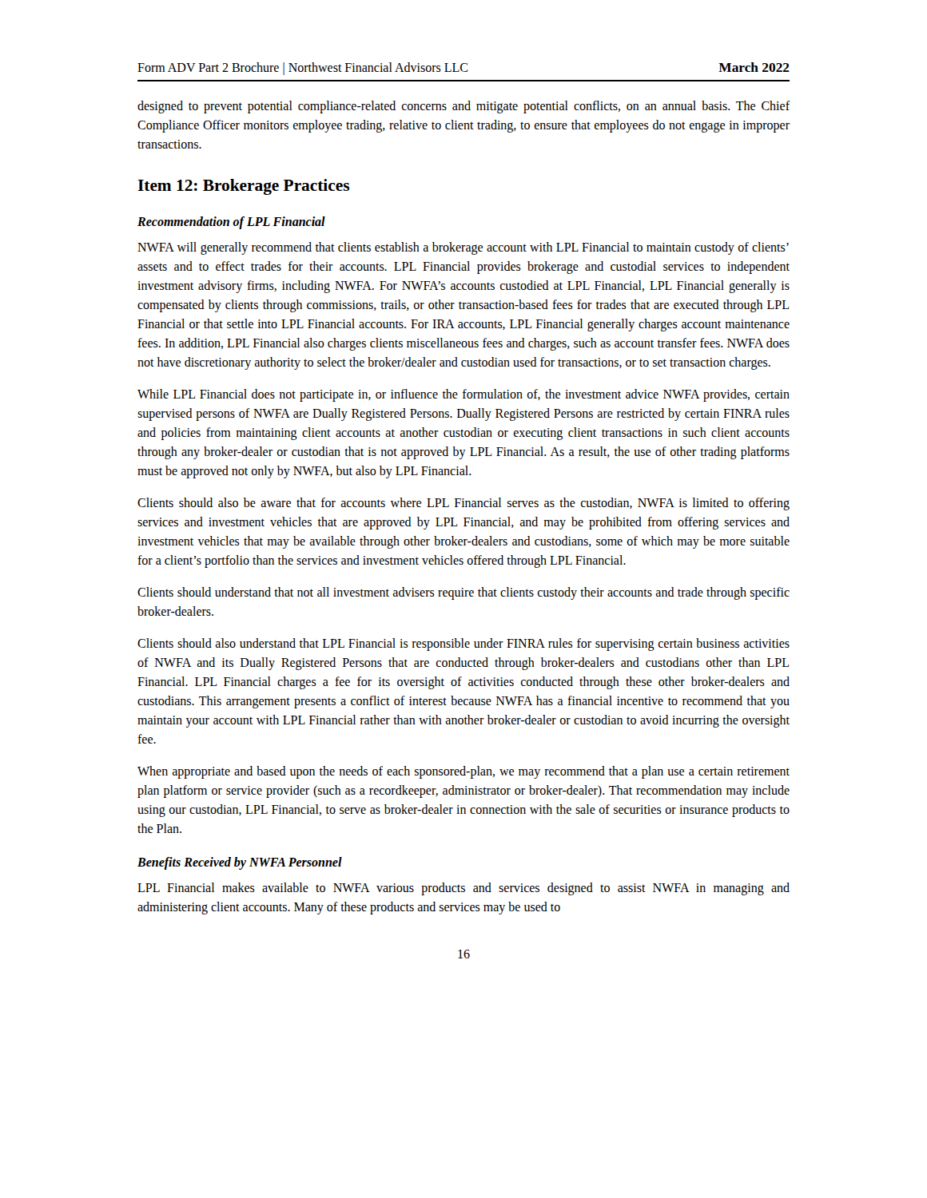Form ADV Part 2 Brochure | Northwest Financial Advisors LLC March 2022
designed to prevent potential compliance-related concerns and mitigate potential conflicts, on an annual basis. The Chief Compliance Officer monitors employee trading, relative to client trading, to ensure that employees do not engage in improper transactions.
Item 12: Brokerage Practices
Recommendation of LPL Financial
NWFA will generally recommend that clients establish a brokerage account with LPL Financial to maintain custody of clients’ assets and to effect trades for their accounts. LPL Financial provides brokerage and custodial services to independent investment advisory firms, including NWFA. For NWFA’s accounts custodied at LPL Financial, LPL Financial generally is compensated by clients through commissions, trails, or other transaction-based fees for trades that are executed through LPL Financial or that settle into LPL Financial accounts. For IRA accounts, LPL Financial generally charges account maintenance fees. In addition, LPL Financial also charges clients miscellaneous fees and charges, such as account transfer fees. NWFA does not have discretionary authority to select the broker/dealer and custodian used for transactions, or to set transaction charges.
While LPL Financial does not participate in, or influence the formulation of, the investment advice NWFA provides, certain supervised persons of NWFA are Dually Registered Persons. Dually Registered Persons are restricted by certain FINRA rules and policies from maintaining client accounts at another custodian or executing client transactions in such client accounts through any broker-dealer or custodian that is not approved by LPL Financial. As a result, the use of other trading platforms must be approved not only by NWFA, but also by LPL Financial.
Clients should also be aware that for accounts where LPL Financial serves as the custodian, NWFA is limited to offering services and investment vehicles that are approved by LPL Financial, and may be prohibited from offering services and investment vehicles that may be available through other broker-dealers and custodians, some of which may be more suitable for a client’s portfolio than the services and investment vehicles offered through LPL Financial.
Clients should understand that not all investment advisers require that clients custody their accounts and trade through specific broker-dealers.
Clients should also understand that LPL Financial is responsible under FINRA rules for supervising certain business activities of NWFA and its Dually Registered Persons that are conducted through broker-dealers and custodians other than LPL Financial. LPL Financial charges a fee for its oversight of activities conducted through these other broker-dealers and custodians. This arrangement presents a conflict of interest because NWFA has a financial incentive to recommend that you maintain your account with LPL Financial rather than with another broker-dealer or custodian to avoid incurring the oversight fee.
When appropriate and based upon the needs of each sponsored-plan, we may recommend that a plan use a certain retirement plan platform or service provider (such as a recordkeeper, administrator or broker-dealer). That recommendation may include using our custodian, LPL Financial, to serve as broker-dealer in connection with the sale of securities or insurance products to the Plan.
Benefits Received by NWFA Personnel
LPL Financial makes available to NWFA various products and services designed to assist NWFA in managing and administering client accounts. Many of these products and services may be used to
16